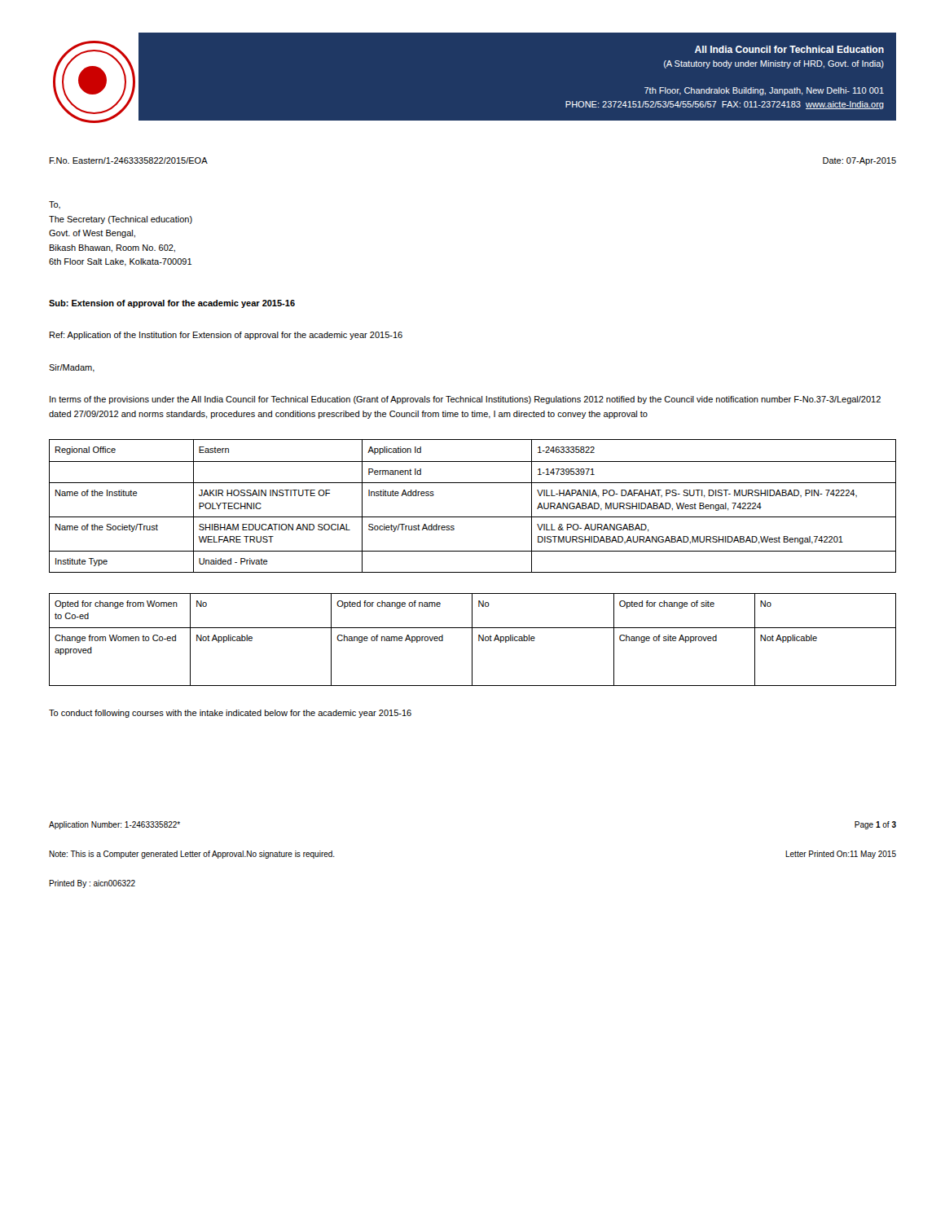All India Council for Technical Education
(A Statutory body under Ministry of HRD, Govt. of India)
7th Floor, Chandralok Building, Janpath, New Delhi- 110 001
PHONE: 23724151/52/53/54/55/56/57 FAX: 011-23724183 www.aicte-India.org
F.No. Eastern/1-2463335822/2015/EOA
Date: 07-Apr-2015
To,
The Secretary (Technical education)
Govt. of West Bengal,
Bikash Bhawan, Room No. 602,
6th Floor Salt Lake, Kolkata-700091
Sub: Extension of approval for the academic year 2015-16
Ref: Application of the Institution for Extension of approval for the academic year 2015-16
Sir/Madam,
In terms of the provisions under the All India Council for Technical Education (Grant of Approvals for Technical Institutions) Regulations 2012 notified by the Council vide notification number F-No.37-3/Legal/2012 dated 27/09/2012 and norms standards, procedures and conditions prescribed by the Council from time to time, I am directed to convey the approval to
| Regional Office | Eastern | Application Id | 1-2463335822 |
| | | Permanent Id | 1-1473953971 |
| Name of the Institute | JAKIR HOSSAIN INSTITUTE OF POLYTECHNIC | Institute Address | VILL-HAPANIA, PO- DAFAHAT, PS- SUTI, DIST- MURSHIDABAD, PIN- 742224, AURANGABAD, MURSHIDABAD, West Bengal, 742224 |
| Name of the Society/Trust | SHIBHAM EDUCATION AND SOCIAL WELFARE TRUST | Society/Trust Address | VILL & PO- AURANGABAD, DISTMURSHIDABAD,AURANGABAD,MURSHIDABAD,West Bengal,742201 |
| Institute Type | Unaided - Private | | |
| Opted for change from Women to Co-ed | No | Opted for change of name | No | Opted for change of site | No |
| Change from Women to Co-ed approved | Not Applicable | Change of name Approved | Not Applicable | Change of site Approved | Not Applicable |
To conduct following courses with the intake indicated below for the academic year 2015-16
Application Number: 1-2463335822*
Page 1 of 3
Note: This is a Computer generated Letter of Approval.No signature is required.
Letter Printed On:11 May 2015
Printed By : aicn006322